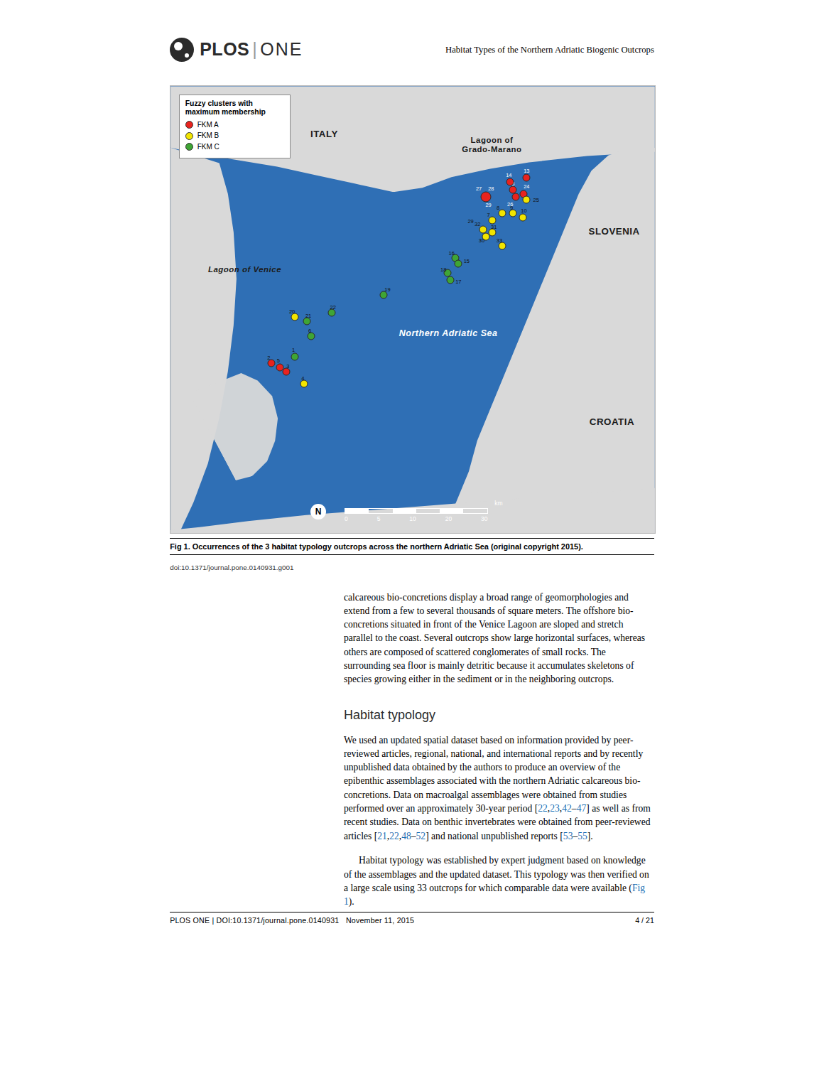PLOS|ONE
Habitat Types of the Northern Adriatic Biogenic Outcrops
Fuzzy clusters with
maximum membership
FKM A
FKM B
FKM C
ITALY
SLOVENIA
CROATIA
Lagoon of
Grado-Marano
Lagoon of Venice
Northern Adriatic Sea
27
28
29
23
24
25
26
14
13
8
9
10
7
32
31
30
29
33
16
15
18
17
19
20
21
22
6
1
2
5
3
4
N
km
05102030
Fig 1. Occurrences of the 3 habitat typology outcrops across the northern Adriatic Sea (original copyright 2015).
doi:10.1371/journal.pone.0140931.g001
calcareous bio-concretions display a broad range of geomorphologies and extend from a few to several thousands of square meters. The offshore bio-concretions situated in front of the Venice Lagoon are sloped and stretch parallel to the coast. Several outcrops show large horizontal surfaces, whereas others are composed of scattered conglomerates of small rocks. The surrounding sea floor is mainly detritic because it accumulates skeletons of species growing either in the sediment or in the neighboring outcrops.
Habitat typology
We used an updated spatial dataset based on information provided by peer-reviewed articles, regional, national, and international reports and by recently unpublished data obtained by the authors to produce an overview of the epibenthic assemblages associated with the northern Adriatic calcareous bio-concretions. Data on macroalgal assemblages were obtained from studies performed over an approximately 30-year period [22,23,42–47] as well as from recent studies. Data on benthic invertebrates were obtained from peer-reviewed articles [21,22,48–52] and national unpublished reports [53–55].
Habitat typology was established by expert judgment based on knowledge of the assemblages and the updated dataset. This typology was then verified on a large scale using 33 outcrops for which comparable data were available (Fig 1).
PLOS ONE | DOI:10.1371/journal.pone.0140931 November 11, 2015
4 / 21